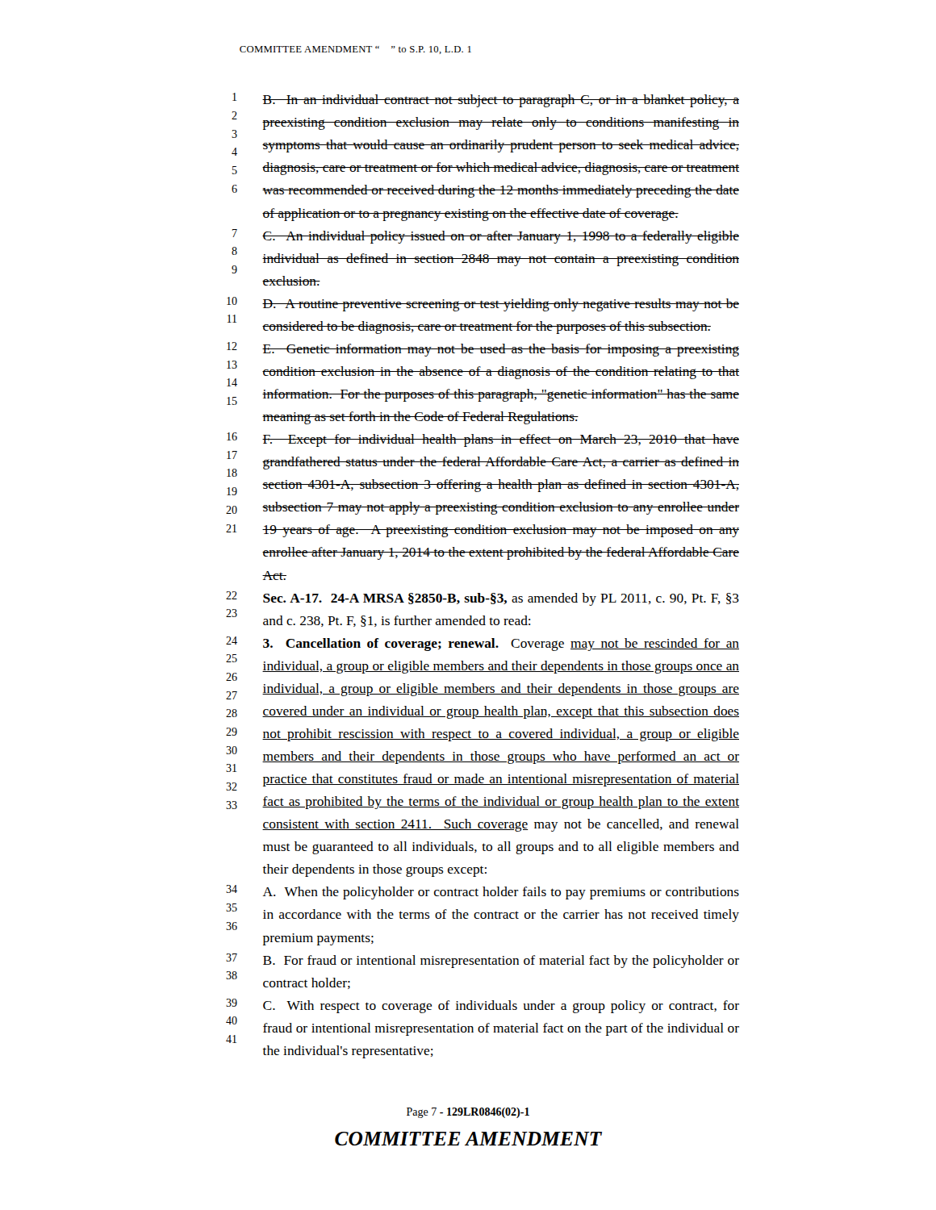COMMITTEE AMENDMENT “ ” to S.P. 10, L.D. 1
| 1 2 3 4 5 6 | B. In an individual contract not subject to paragraph C, or in a blanket policy, a preexisting condition exclusion may relate only to conditions manifesting in symptoms that would cause an ordinarily prudent person to seek medical advice, diagnosis, care or treatment or for which medical advice, diagnosis, care or treatment was recommended or received during the 12 months immediately preceding the date of application or to a pregnancy existing on the effective date of coverage. |
| 7 8 9 | C. An individual policy issued on or after January 1, 1998 to a federally eligible individual as defined in section 2848 may not contain a preexisting condition exclusion. |
| 10 11 | D. A routine preventive screening or test yielding only negative results may not be considered to be diagnosis, care or treatment for the purposes of this subsection. |
| 12 13 14 15 | E. Genetic information may not be used as the basis for imposing a preexisting condition exclusion in the absence of a diagnosis of the condition relating to that information. For the purposes of this paragraph, "genetic information" has the same meaning as set forth in the Code of Federal Regulations. |
| 16 17 18 19 20 21 | F. Except for individual health plans in effect on March 23, 2010 that have grandfathered status under the federal Affordable Care Act, a carrier as defined in section 4301-A, subsection 3 offering a health plan as defined in section 4301-A, subsection 7 may not apply a preexisting condition exclusion to any enrollee under 19 years of age. A preexisting condition exclusion may not be imposed on any enrollee after January 1, 2014 to the extent prohibited by the federal Affordable Care Act. |
| 22 23 | Sec. A-17. 24-A MRSA §2850-B, sub-§3, as amended by PL 2011, c. 90, Pt. F, §3 and c. 238, Pt. F, §1, is further amended to read: |
| 24 25 26 27 28 29 30 31 32 33 | 3. Cancellation of coverage; renewal. Coverage may not be rescinded for an individual, a group or eligible members and their dependents in those groups once an individual, a group or eligible members and their dependents in those groups are covered under an individual or group health plan, except that this subsection does not prohibit rescission with respect to a covered individual, a group or eligible members and their dependents in those groups who have performed an act or practice that constitutes fraud or made an intentional misrepresentation of material fact as prohibited by the terms of the individual or group health plan to the extent consistent with section 2411. Such coverage may not be cancelled, and renewal must be guaranteed to all individuals, to all groups and to all eligible members and their dependents in those groups except: |
| 34 35 36 | A. When the policyholder or contract holder fails to pay premiums or contributions in accordance with the terms of the contract or the carrier has not received timely premium payments; |
| 37 38 | B. For fraud or intentional misrepresentation of material fact by the policyholder or contract holder; |
| 39 40 41 | C. With respect to coverage of individuals under a group policy or contract, for fraud or intentional misrepresentation of material fact on the part of the individual or the individual's representative; |
Page 7 - 129LR0846(02)-1
COMMITTEE AMENDMENT